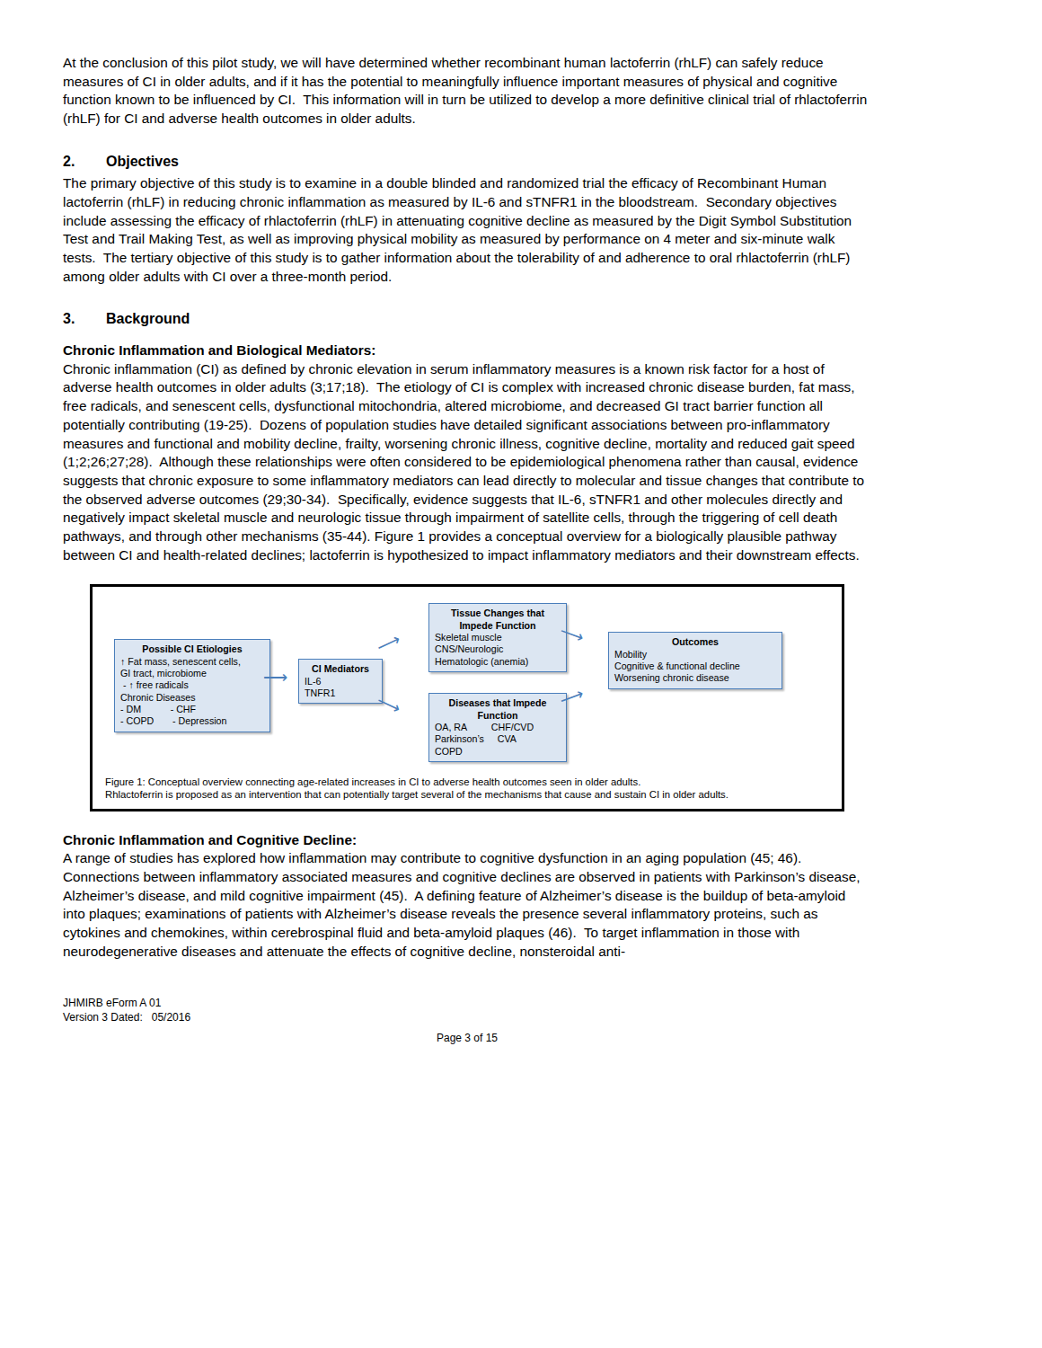At the conclusion of this pilot study, we will have determined whether recombinant human lactoferrin (rhLF) can safely reduce measures of CI in older adults, and if it has the potential to meaningfully influence important measures of physical and cognitive function known to be influenced by CI. This information will in turn be utilized to develop a more definitive clinical trial of rhlactoferrin (rhLF) for CI and adverse health outcomes in older adults.
2. Objectives
The primary objective of this study is to examine in a double blinded and randomized trial the efficacy of Recombinant Human lactoferrin (rhLF) in reducing chronic inflammation as measured by IL-6 and sTNFR1 in the bloodstream. Secondary objectives include assessing the efficacy of rhlactoferrin (rhLF) in attenuating cognitive decline as measured by the Digit Symbol Substitution Test and Trail Making Test, as well as improving physical mobility as measured by performance on 4 meter and six-minute walk tests. The tertiary objective of this study is to gather information about the tolerability of and adherence to oral rhlactoferrin (rhLF) among older adults with CI over a three-month period.
3. Background
Chronic Inflammation and Biological Mediators:
Chronic inflammation (CI) as defined by chronic elevation in serum inflammatory measures is a known risk factor for a host of adverse health outcomes in older adults (3;17;18). The etiology of CI is complex with increased chronic disease burden, fat mass, free radicals, and senescent cells, dysfunctional mitochondria, altered microbiome, and decreased GI tract barrier function all potentially contributing (19-25). Dozens of population studies have detailed significant associations between pro-inflammatory measures and functional and mobility decline, frailty, worsening chronic illness, cognitive decline, mortality and reduced gait speed (1;2;26;27;28). Although these relationships were often considered to be epidemiological phenomena rather than causal, evidence suggests that chronic exposure to some inflammatory mediators can lead directly to molecular and tissue changes that contribute to the observed adverse outcomes (29;30-34). Specifically, evidence suggests that IL-6, sTNFR1 and other molecules directly and negatively impact skeletal muscle and neurologic tissue through impairment of satellite cells, through the triggering of cell death pathways, and through other mechanisms (35-44). Figure 1 provides a conceptual overview for a biologically plausible pathway between CI and health-related declines; lactoferrin is hypothesized to impact inflammatory mediators and their downstream effects.
Possible CI Etiologies ↑ Fat mass, senescent cells,
GI tract, microbiome
- ↑ free radicals
Chronic Diseases
- DM - CHF
- COPD - Depression
⟶
CI Mediators IL-6
TNFR1
⟶
⟶
Tissue Changes that
Impede Function Skeletal muscle
CNS/Neurologic
Hematologic (anemia)
Diseases that Impede
Function OA, RA CHF/CVD
Parkinson’s CVA
COPD
⟶
⟶
Outcomes Mobility
Cognitive & functional decline
Worsening chronic disease
Figure 1: Conceptual overview connecting age-related increases in CI to adverse health outcomes seen in older adults.
Rhlactoferrin is proposed as an intervention that can potentially target several of the mechanisms that cause and sustain CI in older adults.
Chronic Inflammation and Cognitive Decline:
A range of studies has explored how inflammation may contribute to cognitive dysfunction in an aging population (45; 46). Connections between inflammatory associated measures and cognitive declines are observed in patients with Parkinson’s disease, Alzheimer’s disease, and mild cognitive impairment (45). A defining feature of Alzheimer’s disease is the buildup of beta-amyloid into plaques; examinations of patients with Alzheimer’s disease reveals the presence several inflammatory proteins, such as cytokines and chemokines, within cerebrospinal fluid and beta-amyloid plaques (46). To target inflammation in those with neurodegenerative diseases and attenuate the effects of cognitive decline, nonsteroidal anti-
JHMIRB eForm A 01
Version 3 Dated: 05/2016
Page 3 of 15